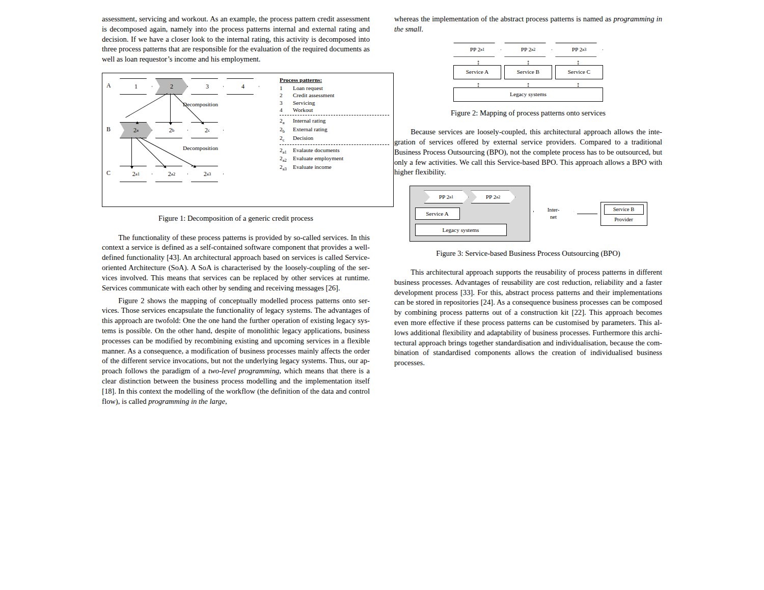assessment, servicing and workout. As an example, the process pattern credit assessment is decomposed again, namely into the process patterns internal and external rating and decision. If we have a closer look to the internal rating, this activity is decomposed into three process patterns that are responsible for the evaluation of the required documents as well as loan requestor’s income and his employment.
A
1
2
3
4
Decomposition
B
2a
2b
2c
Decomposition
C
2a1
2a2
2a3
Process patterns:
1 Loan request
2 Credit assessment
3 Servicing
4 Workout
2a Internal rating
2b External rating
2c Decision
2a1 Evalaute documents
2a2 Evaluate employment
2a3 Evaluate income
Figure 1: Decomposition of a generic credit process
The functionality of these process patterns is provided by so-called services. In this context a service is defined as a self-contained software component that provides a well-defined functionality [43]. An architectural approach based on services is called Service-oriented Architecture (SoA). A SoA is characterised by the loosely-coupling of the services involved. This means that services can be replaced by other services at runtime. Services communicate with each other by sending and receiving messages [26].
Figure 2 shows the mapping of conceptually modelled process patterns onto services. Those services encapsulate the functionality of legacy systems. The advantages of this approach are twofold: One the one hand the further operation of existing legacy systems is possible. On the other hand, despite of monolithic legacy applications, business processes can be modified by recombining existing and upcoming services in a flexible manner. As a consequence, a modification of business processes mainly affects the order of the different service invocations, but not the underlying legacy systems. Thus, our approach follows the paradigm of a two-level programming, which means that there is a clear distinction between the business process modelling and the implementation itself [18]. In this context the modelling of the workflow (the definition of the data and control flow), is called programming in the large,
whereas the implementation of the abstract process patterns is named as programming in the small.
PP 2a1
PP 2a2
PP 2a3
↕↕↕
Service A
Service B
Service C
↕↕↕
Legacy systems
Figure 2: Mapping of process patterns onto services
Because services are loosely-coupled, this architectural approach allows the integration of services offered by external service providers. Compared to a traditional Business Process Outsourcing (BPO), not the complete process has to be outsourced, but only a few activities. We call this Service-based BPO. This approach allows a BPO with higher flexibility.
PP 2a1
PP 2a2
Service A
Legacy systems
Inter-
net
Service B
Provider
Figure 3: Service-based Business Process Outsourcing (BPO)
This architectural approach supports the reusability of process patterns in different business processes. Advantages of reusability are cost reduction, reliability and a faster development process [33]. For this, abstract process patterns and their implementations can be stored in repositories [24]. As a consequence business processes can be composed by combining process patterns out of a construction kit [22]. This approach becomes even more effective if these process patterns can be customised by parameters. This allows additional flexibility and adaptability of business processes. Furthermore this architectural approach brings together standardisation and individualisation, because the combination of standardised components allows the creation of individualised business processes.